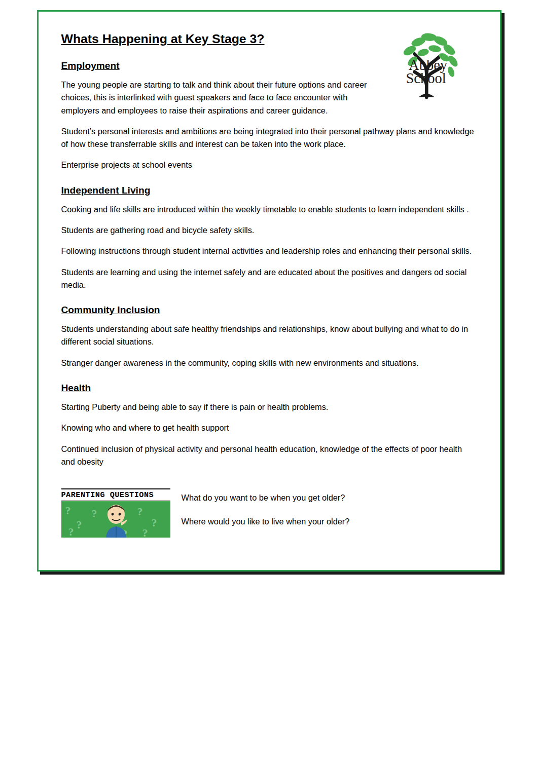Abbey School
Whats Happening at Key Stage 3?
Employment
The young people are starting to talk and think about their future options and career choices, this is interlinked with guest speakers and face to face encounter with employers and employees to raise their aspirations and career guidance.
Student’s personal interests and ambitions are being integrated into their personal pathway plans and knowledge of how these transferrable skills and interest can be taken into the work place.
Enterprise projects at school events
Independent Living
Cooking and life skills are introduced within the weekly timetable to enable students to learn independent skills .
Students are gathering road and bicycle safety skills.
Following instructions through student internal activities and leadership roles and enhancing their personal skills.
Students are learning and using the internet safely and are educated about the positives and dangers od social media.
Community Inclusion
Students understanding about safe healthy friendships and relationships, know about bullying and what to do in different social situations.
Stranger danger awareness in the community, coping skills with new environments and situations.
Health
Starting Puberty and being able to say if there is pain or health problems.
Knowing who and where to get health support
Continued inclusion of physical activity and personal health education, knowledge of the effects of poor health and obesity
PARENTING QUESTIONS
? ? ? ? ? ? ? ?
What do you want to be when you get older?
Where would you like to live when your older?